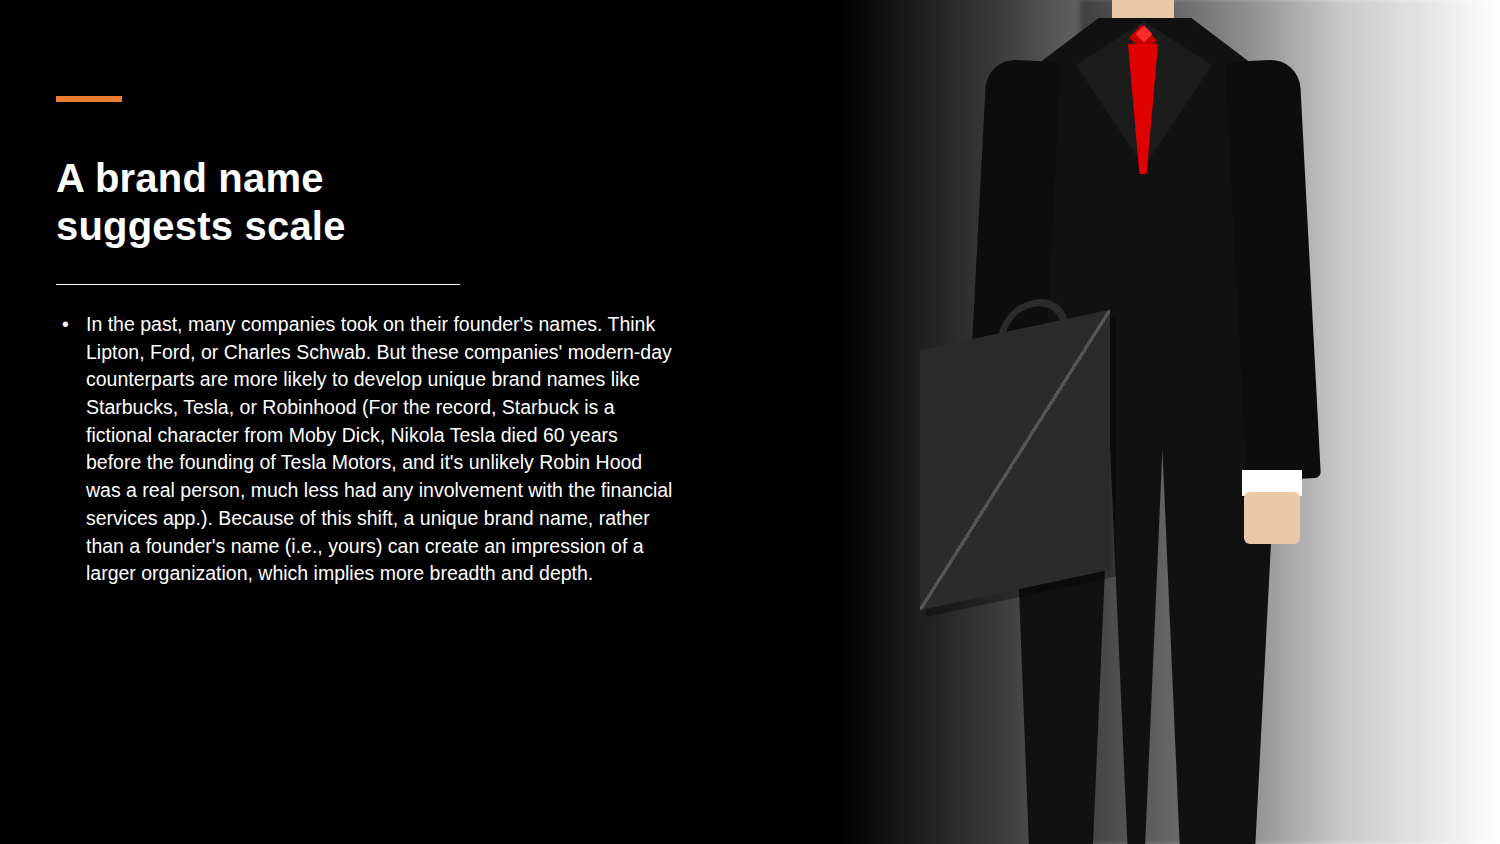A brand name
suggests scale
In the past, many companies took on their founder's names. Think Lipton, Ford, or Charles Schwab. But these companies' modern-day counterparts are more likely to develop unique brand names like Starbucks, Tesla, or Robinhood (For the record, Starbuck is a fictional character from Moby Dick, Nikola Tesla died 60 years before the founding of Tesla Motors, and it's unlikely Robin Hood was a real person, much less had any involvement with the financial services app.). Because of this shift, a unique brand name, rather than a founder's name (i.e., yours) can create an impression of a larger organization, which implies more breadth and depth.